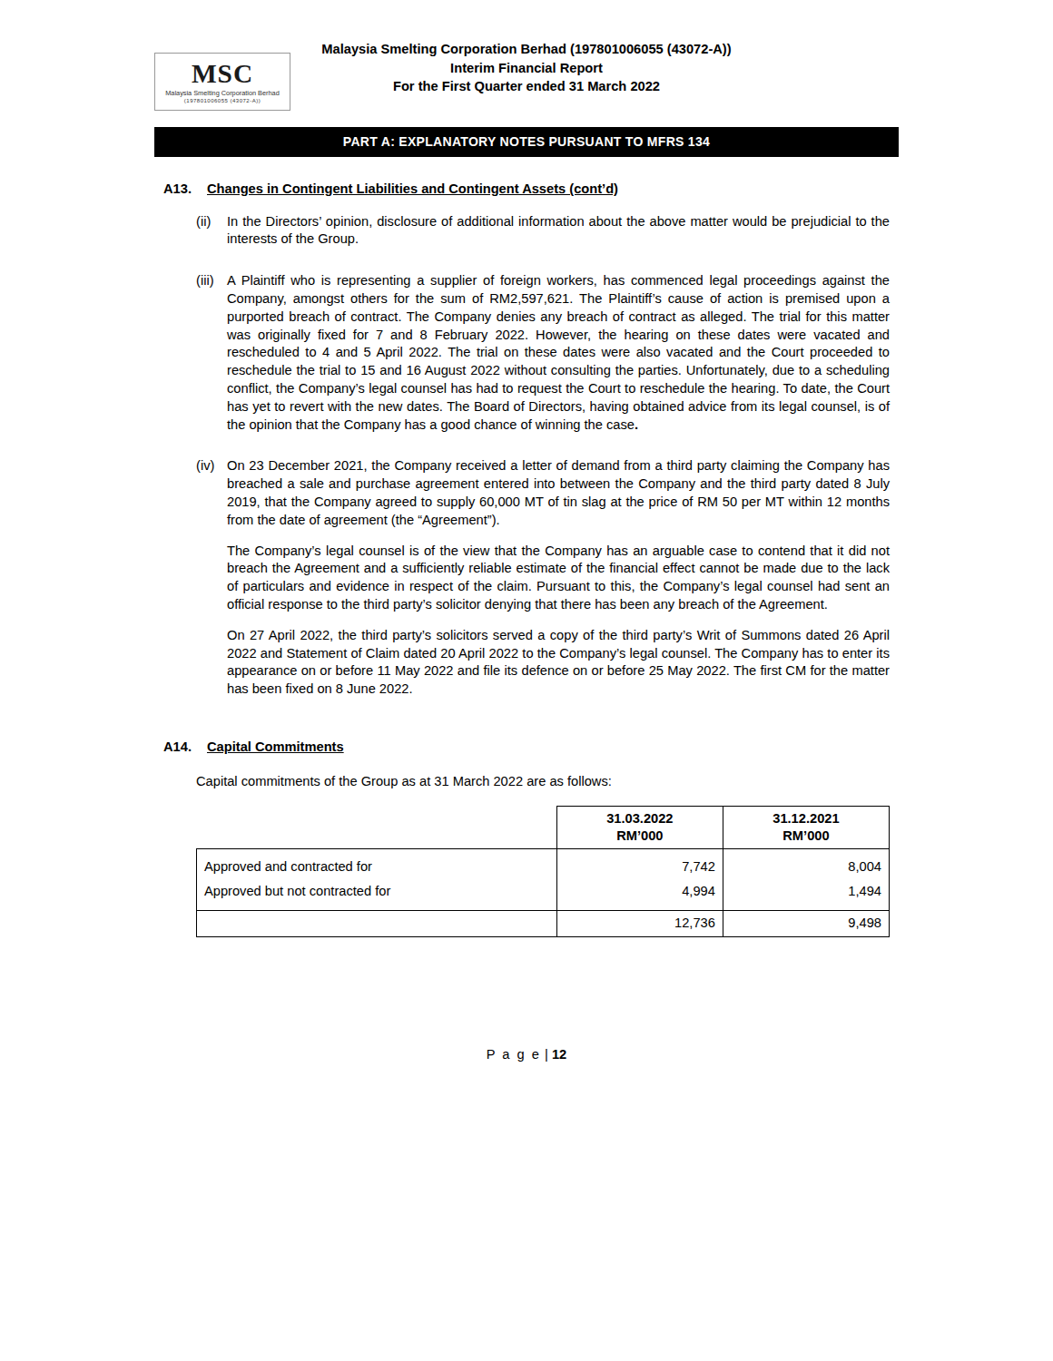MSC Malaysia Smelting Corporation Berhad (197801006055 (43072-A))
Malaysia Smelting Corporation Berhad (197801006055 (43072-A))
Interim Financial Report
For the First Quarter ended 31 March 2022
PART A: EXPLANATORY NOTES PURSUANT TO MFRS 134
A13. Changes in Contingent Liabilities and Contingent Assets (cont’d)
(ii)
In the Directors’ opinion, disclosure of additional information about the above matter would be prejudicial to the interests of the Group.
(iii)
A Plaintiff who is representing a supplier of foreign workers, has commenced legal proceedings against the Company, amongst others for the sum of RM2,597,621. The Plaintiff’s cause of action is premised upon a purported breach of contract. The Company denies any breach of contract as alleged. The trial for this matter was originally fixed for 7 and 8 February 2022. However, the hearing on these dates were vacated and rescheduled to 4 and 5 April 2022. The trial on these dates were also vacated and the Court proceeded to reschedule the trial to 15 and 16 August 2022 without consulting the parties. Unfortunately, due to a scheduling conflict, the Company’s legal counsel has had to request the Court to reschedule the hearing. To date, the Court has yet to revert with the new dates. The Board of Directors, having obtained advice from its legal counsel, is of the opinion that the Company has a good chance of winning the case.
(iv)
On 23 December 2021, the Company received a letter of demand from a third party claiming the Company has breached a sale and purchase agreement entered into between the Company and the third party dated 8 July 2019, that the Company agreed to supply 60,000 MT of tin slag at the price of RM 50 per MT within 12 months from the date of agreement (the “Agreement”).
The Company’s legal counsel is of the view that the Company has an arguable case to contend that it did not breach the Agreement and a sufficiently reliable estimate of the financial effect cannot be made due to the lack of particulars and evidence in respect of the claim. Pursuant to this, the Company’s legal counsel had sent an official response to the third party’s solicitor denying that there has been any breach of the Agreement.
On 27 April 2022, the third party’s solicitors served a copy of the third party’s Writ of Summons dated 26 April 2022 and Statement of Claim dated 20 April 2022 to the Company’s legal counsel. The Company has to enter its appearance on or before 11 May 2022 and file its defence on or before 25 May 2022. The first CM for the matter has been fixed on 8 June 2022.
A14. Capital Commitments
Capital commitments of the Group as at 31 March 2022 are as follows:
| | 31.03.2022 RM’000 | 31.12.2021 RM’000 |
| --- | --- | --- |
| Approved and contracted for | 7,742 | 8,004 |
| Approved but not contracted for | 4,994 | 1,494 |
| | 12,736 | 9,498 |
P a g e | 12